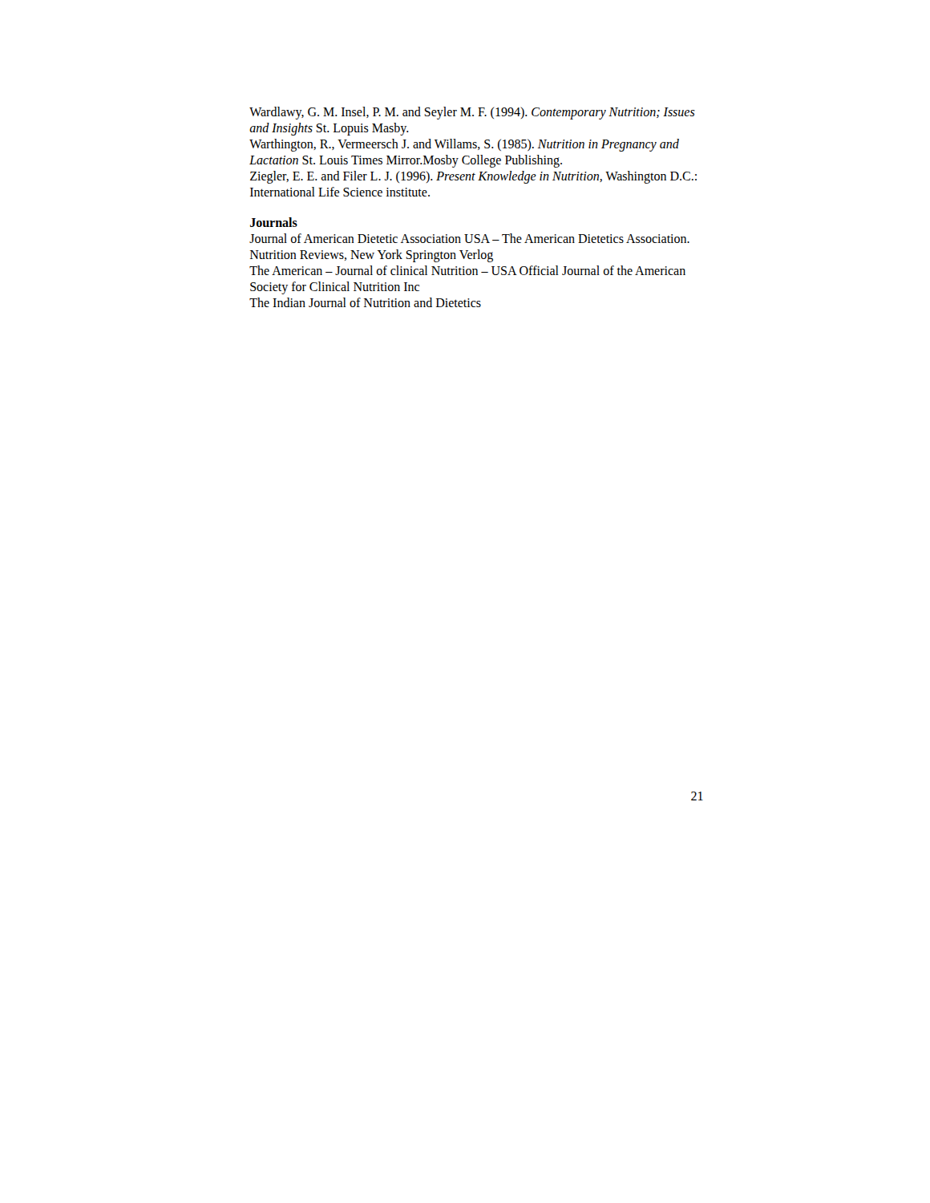Wardlawy, G. M. Insel, P. M. and Seyler M. F. (1994). Contemporary Nutrition; Issues and Insights St. Lopuis Masby.
Warthington, R., Vermeersch J. and Willams, S. (1985). Nutrition in Pregnancy and Lactation St. Louis Times Mirror.Mosby College Publishing.
Ziegler, E. E. and Filer L. J. (1996). Present Knowledge in Nutrition, Washington D.C.: International Life Science institute.
Journals
Journal of American Dietetic Association USA – The American Dietetics Association.
Nutrition Reviews, New York Springton Verlog
The American – Journal of clinical Nutrition – USA Official Journal of the American Society for Clinical Nutrition Inc
The Indian Journal of Nutrition and Dietetics
21